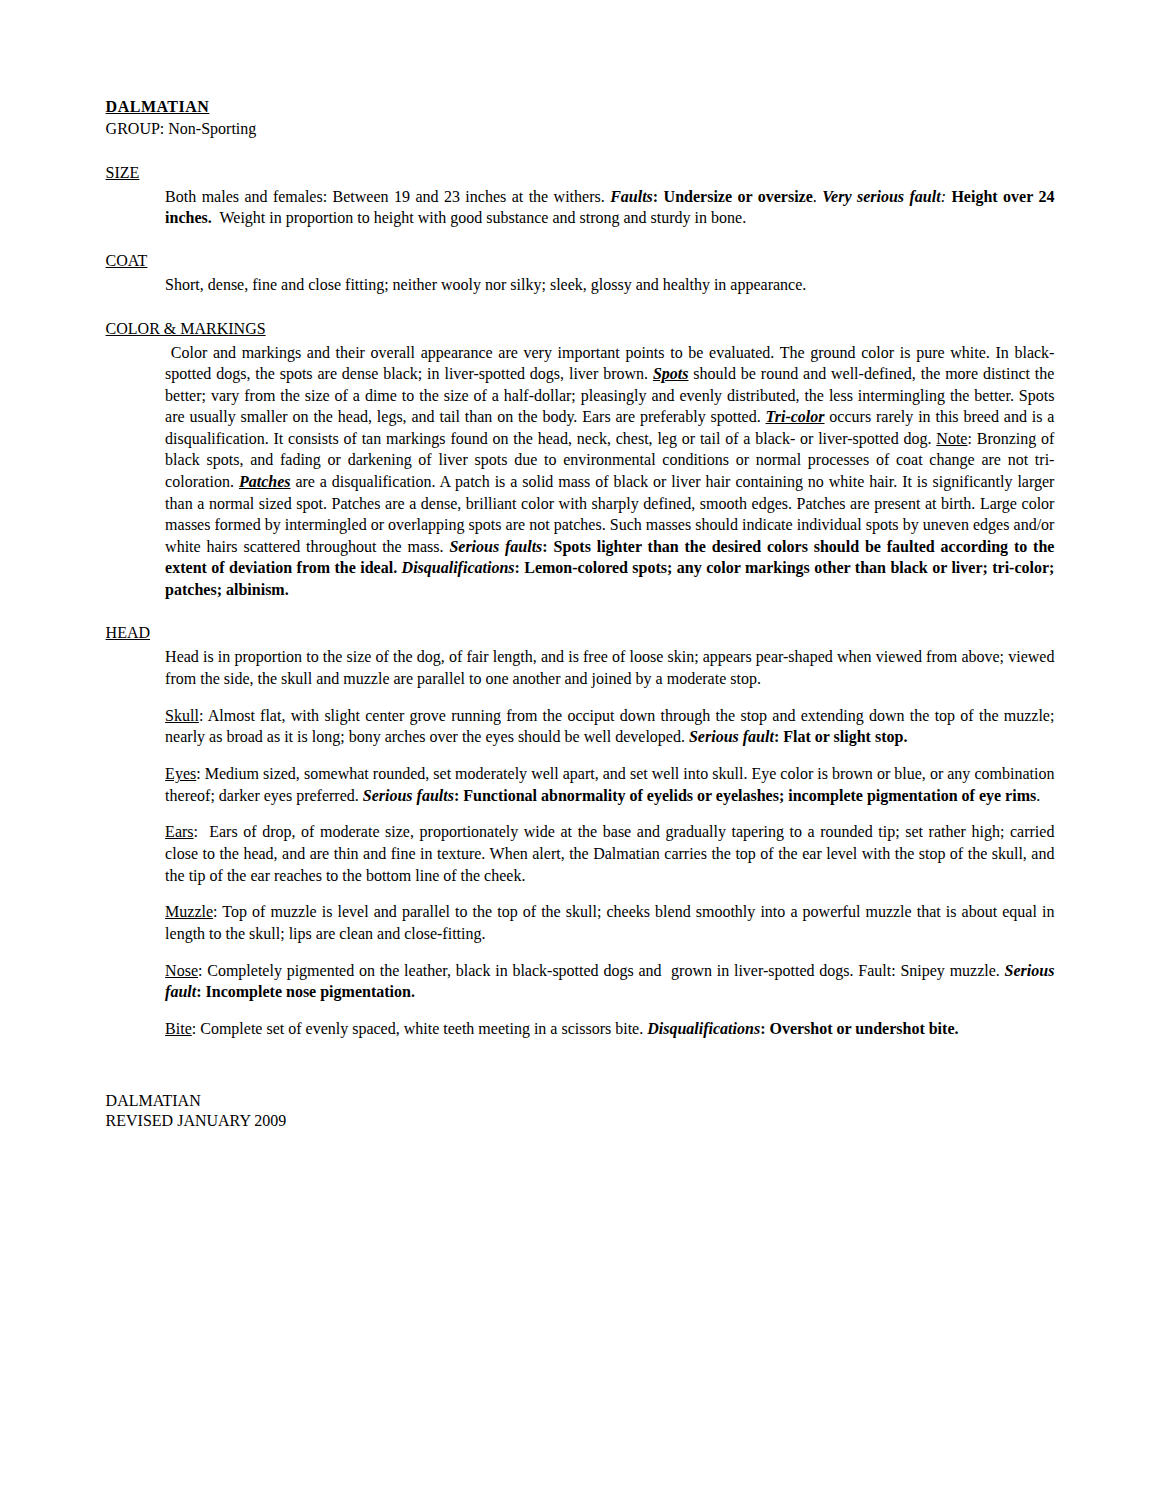DALMATIAN
GROUP: Non-Sporting
SIZE
Both males and females: Between 19 and 23 inches at the withers. Faults: Undersize or oversize. Very serious fault: Height over 24 inches. Weight in proportion to height with good substance and strong and sturdy in bone.
COAT
Short, dense, fine and close fitting; neither wooly nor silky; sleek, glossy and healthy in appearance.
COLOR & MARKINGS
Color and markings and their overall appearance are very important points to be evaluated. The ground color is pure white. In black-spotted dogs, the spots are dense black; in liver-spotted dogs, liver brown. Spots should be round and well-defined, the more distinct the better; vary from the size of a dime to the size of a half-dollar; pleasingly and evenly distributed, the less intermingling the better. Spots are usually smaller on the head, legs, and tail than on the body. Ears are preferably spotted. Tri-color occurs rarely in this breed and is a disqualification. It consists of tan markings found on the head, neck, chest, leg or tail of a black- or liver-spotted dog. Note: Bronzing of black spots, and fading or darkening of liver spots due to environmental conditions or normal processes of coat change are not tri-coloration. Patches are a disqualification. A patch is a solid mass of black or liver hair containing no white hair. It is significantly larger than a normal sized spot. Patches are a dense, brilliant color with sharply defined, smooth edges. Patches are present at birth. Large color masses formed by intermingled or overlapping spots are not patches. Such masses should indicate individual spots by uneven edges and/or white hairs scattered throughout the mass. Serious faults: Spots lighter than the desired colors should be faulted according to the extent of deviation from the ideal. Disqualifications: Lemon-colored spots; any color markings other than black or liver; tri-color; patches; albinism.
HEAD
Head is in proportion to the size of the dog, of fair length, and is free of loose skin; appears pear-shaped when viewed from above; viewed from the side, the skull and muzzle are parallel to one another and joined by a moderate stop.
Skull: Almost flat, with slight center grove running from the occiput down through the stop and extending down the top of the muzzle; nearly as broad as it is long; bony arches over the eyes should be well developed. Serious fault: Flat or slight stop.
Eyes: Medium sized, somewhat rounded, set moderately well apart, and set well into skull. Eye color is brown or blue, or any combination thereof; darker eyes preferred. Serious faults: Functional abnormality of eyelids or eyelashes; incomplete pigmentation of eye rims.
Ears: Ears of drop, of moderate size, proportionately wide at the base and gradually tapering to a rounded tip; set rather high; carried close to the head, and are thin and fine in texture. When alert, the Dalmatian carries the top of the ear level with the stop of the skull, and the tip of the ear reaches to the bottom line of the cheek.
Muzzle: Top of muzzle is level and parallel to the top of the skull; cheeks blend smoothly into a powerful muzzle that is about equal in length to the skull; lips are clean and close-fitting.
Nose: Completely pigmented on the leather, black in black-spotted dogs and grown in liver-spotted dogs. Fault: Snipey muzzle. Serious fault: Incomplete nose pigmentation.
Bite: Complete set of evenly spaced, white teeth meeting in a scissors bite. Disqualifications: Overshot or undershot bite.
DALMATIAN
REVISED JANUARY 2009